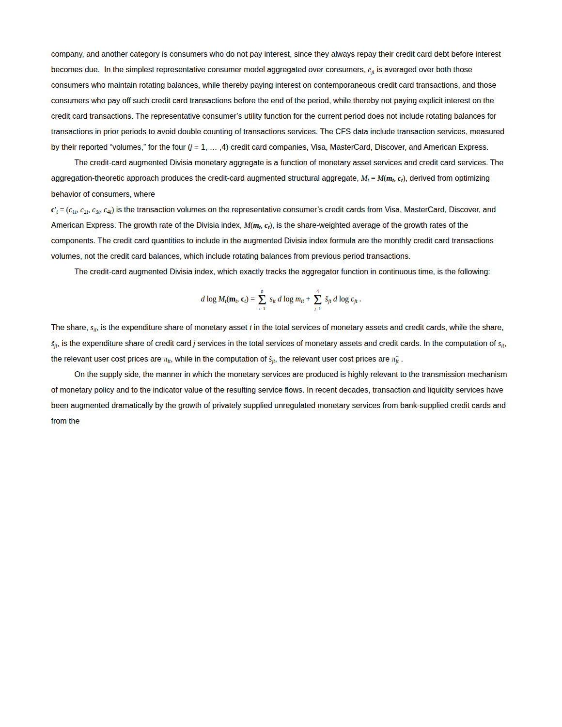company, and another category is consumers who do not pay interest, since they always repay their credit card debt before interest becomes due. In the simplest representative consumer model aggregated over consumers, ejt is averaged over both those consumers who maintain rotating balances, while thereby paying interest on contemporaneous credit card transactions, and those consumers who pay off such credit card transactions before the end of the period, while thereby not paying explicit interest on the credit card transactions. The representative consumer’s utility function for the current period does not include rotating balances for transactions in prior periods to avoid double counting of transactions services. The CFS data include transaction services, measured by their reported “volumes,” for the four (j = 1, … ,4) credit card companies, Visa, MasterCard, Discover, and American Express.
The credit-card augmented Divisia monetary aggregate is a function of monetary asset services and credit card services. The aggregation-theoretic approach produces the credit-card augmented structural aggregate, Mt = M(mt, ct), derived from optimizing behavior of consumers, where
c′t = (c1t, c2t, c3t, c4t) is the transaction volumes on the representative consumer’s credit cards from Visa, MasterCard, Discover, and American Express. The growth rate of the Divisia index, M(mt, ct), is the share-weighted average of the growth rates of the components. The credit card quantities to include in the augmented Divisia index formula are the monthly credit card transactions volumes, not the credit card balances, which include rotating balances from previous period transactions.
The credit-card augmented Divisia index, which exactly tracks the aggregator function in continuous time, is the following:
d log Mt(mt, ct) = nΣi=1 sit d log mit + 4 Σj=1 s̃jt d log cjt .
The share, sit, is the expenditure share of monetary asset i in the total services of monetary assets and credit cards, while the share, s̃jt, is the expenditure share of credit card j services in the total services of monetary assets and credit cards. In the computation of sit, the relevant user cost prices are πit, while in the computation of s̃jt, the relevant user cost prices are π̃jt .
On the supply side, the manner in which the monetary services are produced is highly relevant to the transmission mechanism of monetary policy and to the indicator value of the resulting service flows. In recent decades, transaction and liquidity services have been augmented dramatically by the growth of privately supplied unregulated monetary services from bank-supplied credit cards and from the